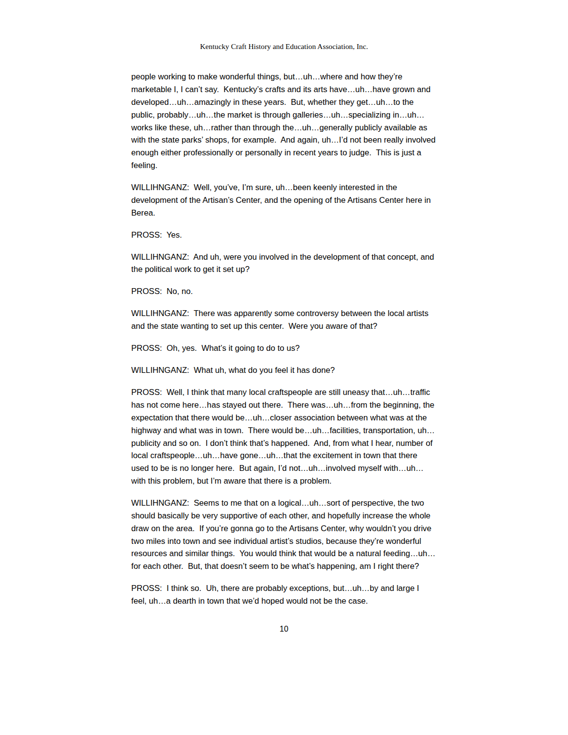Kentucky Craft History and Education Association, Inc.
people working to make wonderful things, but…uh…where and how they’re marketable I, I can’t say. Kentucky’s crafts and its arts have…uh…have grown and developed…uh…amazingly in these years. But, whether they get…uh…to the public, probably…uh…the market is through galleries…uh…specializing in…uh…works like these, uh…rather than through the…uh…generally publicly available as with the state parks’ shops, for example. And again, uh…I’d not been really involved enough either professionally or personally in recent years to judge. This is just a feeling.
WILLIHNGANZ: Well, you’ve, I’m sure, uh…been keenly interested in the development of the Artisan’s Center, and the opening of the Artisans Center here in Berea.
PROSS: Yes.
WILLIHNGANZ: And uh, were you involved in the development of that concept, and the political work to get it set up?
PROSS: No, no.
WILLIHNGANZ: There was apparently some controversy between the local artists and the state wanting to set up this center. Were you aware of that?
PROSS: Oh, yes. What’s it going to do to us?
WILLIHNGANZ: What uh, what do you feel it has done?
PROSS: Well, I think that many local craftspeople are still uneasy that…uh…traffic has not come here…has stayed out there. There was…uh…from the beginning, the expectation that there would be…uh…closer association between what was at the highway and what was in town. There would be…uh…facilities, transportation, uh…publicity and so on. I don’t think that’s happened. And, from what I hear, number of local craftspeople…uh…have gone…uh…that the excitement in town that there used to be is no longer here. But again, I’d not…uh…involved myself with…uh…with this problem, but I’m aware that there is a problem.
WILLIHNGANZ: Seems to me that on a logical…uh…sort of perspective, the two should basically be very supportive of each other, and hopefully increase the whole draw on the area. If you’re gonna go to the Artisans Center, why wouldn’t you drive two miles into town and see individual artist’s studios, because they’re wonderful resources and similar things. You would think that would be a natural feeding…uh…for each other. But, that doesn’t seem to be what’s happening, am I right there?
PROSS: I think so. Uh, there are probably exceptions, but…uh…by and large I feel, uh…a dearth in town that we’d hoped would not be the case.
10